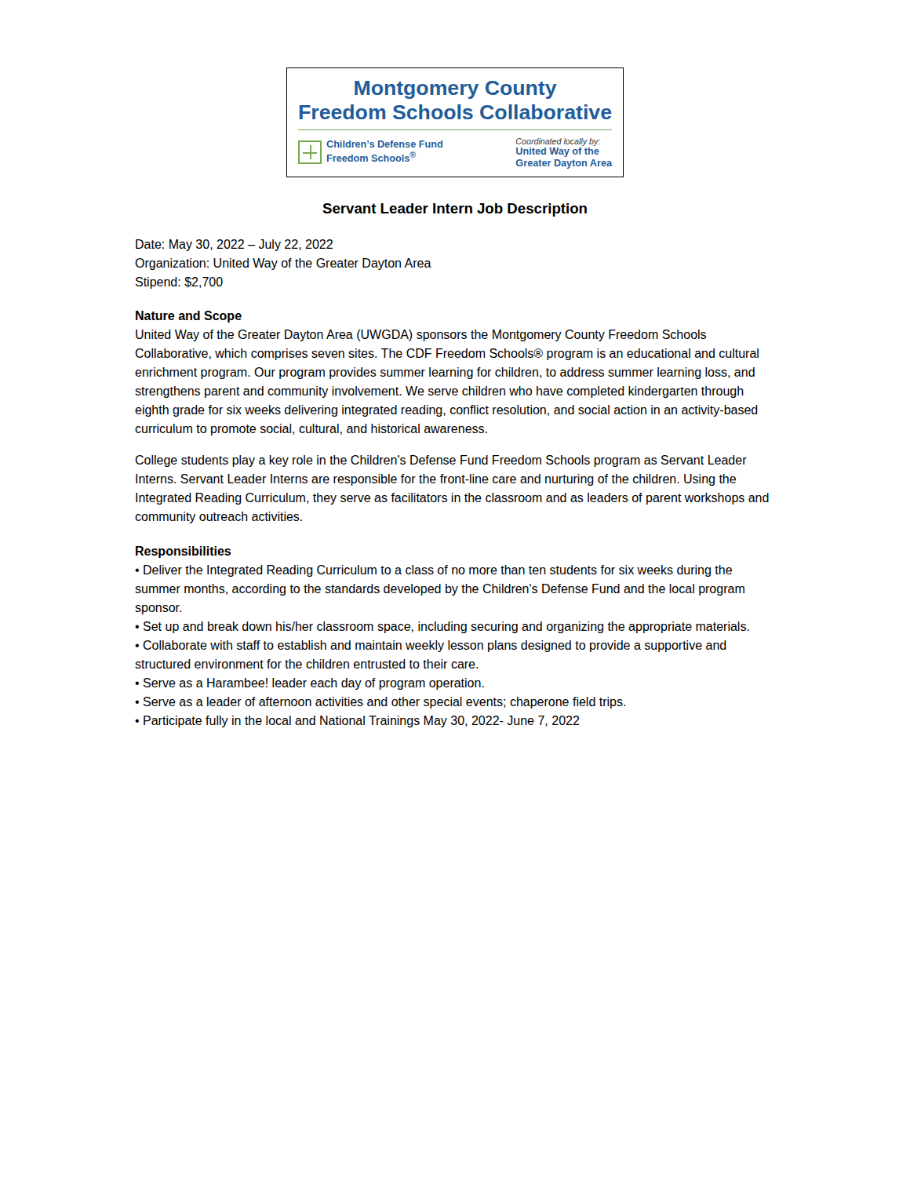Montgomery County
Freedom Schools Collaborative
Children’s Defense Fund
Freedom Schools®
Coordinated locally by:
United Way of the
Greater Dayton Area
Servant Leader Intern Job Description
Date: May 30, 2022 – July 22, 2022
Organization: United Way of the Greater Dayton Area
Stipend: $2,700
Nature and Scope
United Way of the Greater Dayton Area (UWGDA) sponsors the Montgomery County Freedom Schools Collaborative, which comprises seven sites. The CDF Freedom Schools® program is an educational and cultural enrichment program. Our program provides summer learning for children, to address summer learning loss, and strengthens parent and community involvement. We serve children who have completed kindergarten through eighth grade for six weeks delivering integrated reading, conflict resolution, and social action in an activity-based curriculum to promote social, cultural, and historical awareness.
College students play a key role in the Children's Defense Fund Freedom Schools program as Servant Leader Interns. Servant Leader Interns are responsible for the front-line care and nurturing of the children. Using the Integrated Reading Curriculum, they serve as facilitators in the classroom and as leaders of parent workshops and community outreach activities.
Responsibilities
• Deliver the Integrated Reading Curriculum to a class of no more than ten students for six weeks during the summer months, according to the standards developed by the Children's Defense Fund and the local program sponsor.
• Set up and break down his/her classroom space, including securing and organizing the appropriate materials.
• Collaborate with staff to establish and maintain weekly lesson plans designed to provide a supportive and structured environment for the children entrusted to their care.
• Serve as a Harambee! leader each day of program operation.
• Serve as a leader of afternoon activities and other special events; chaperone field trips.
• Participate fully in the local and National Trainings May 30, 2022- June 7, 2022